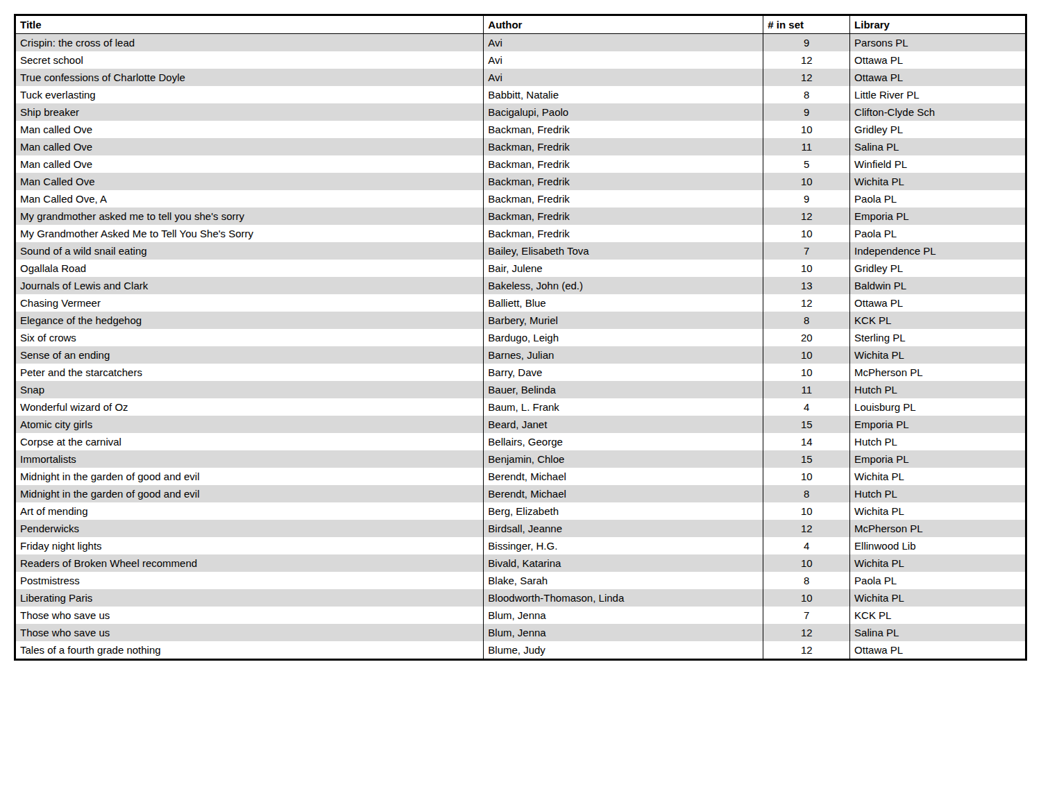| Title | Author | # in set | Library |
| --- | --- | --- | --- |
| Crispin: the cross of lead | Avi | 9 | Parsons PL |
| Secret school | Avi | 12 | Ottawa PL |
| True confessions of Charlotte Doyle | Avi | 12 | Ottawa PL |
| Tuck everlasting | Babbitt, Natalie | 8 | Little River PL |
| Ship breaker | Bacigalupi, Paolo | 9 | Clifton-Clyde Sch |
| Man called Ove | Backman, Fredrik | 10 | Gridley PL |
| Man called Ove | Backman, Fredrik | 11 | Salina PL |
| Man called Ove | Backman, Fredrik | 5 | Winfield PL |
| Man Called Ove | Backman, Fredrik | 10 | Wichita PL |
| Man Called Ove, A | Backman, Fredrik | 9 | Paola PL |
| My grandmother asked me to tell you she's sorry | Backman, Fredrik | 12 | Emporia PL |
| My Grandmother Asked Me to Tell You She's Sorry | Backman, Fredrik | 10 | Paola PL |
| Sound of a wild snail eating | Bailey, Elisabeth Tova | 7 | Independence PL |
| Ogallala Road | Bair, Julene | 10 | Gridley PL |
| Journals of Lewis and Clark | Bakeless, John (ed.) | 13 | Baldwin PL |
| Chasing Vermeer | Balliett, Blue | 12 | Ottawa PL |
| Elegance of the hedgehog | Barbery, Muriel | 8 | KCK PL |
| Six of crows | Bardugo, Leigh | 20 | Sterling PL |
| Sense of an ending | Barnes, Julian | 10 | Wichita PL |
| Peter and the starcatchers | Barry, Dave | 10 | McPherson PL |
| Snap | Bauer, Belinda | 11 | Hutch PL |
| Wonderful wizard of Oz | Baum, L. Frank | 4 | Louisburg PL |
| Atomic city girls | Beard, Janet | 15 | Emporia PL |
| Corpse at the carnival | Bellairs, George | 14 | Hutch PL |
| Immortalists | Benjamin, Chloe | 15 | Emporia PL |
| Midnight in the garden of good and evil | Berendt, Michael | 10 | Wichita PL |
| Midnight in the garden of good and evil | Berendt, Michael | 8 | Hutch PL |
| Art of mending | Berg, Elizabeth | 10 | Wichita PL |
| Penderwicks | Birdsall, Jeanne | 12 | McPherson PL |
| Friday night lights | Bissinger, H.G. | 4 | Ellinwood Lib |
| Readers of Broken Wheel recommend | Bivald, Katarina | 10 | Wichita PL |
| Postmistress | Blake, Sarah | 8 | Paola PL |
| Liberating Paris | Bloodworth-Thomason, Linda | 10 | Wichita PL |
| Those who save us | Blum, Jenna | 7 | KCK PL |
| Those who save us | Blum, Jenna | 12 | Salina PL |
| Tales of a fourth grade nothing | Blume, Judy | 12 | Ottawa PL |